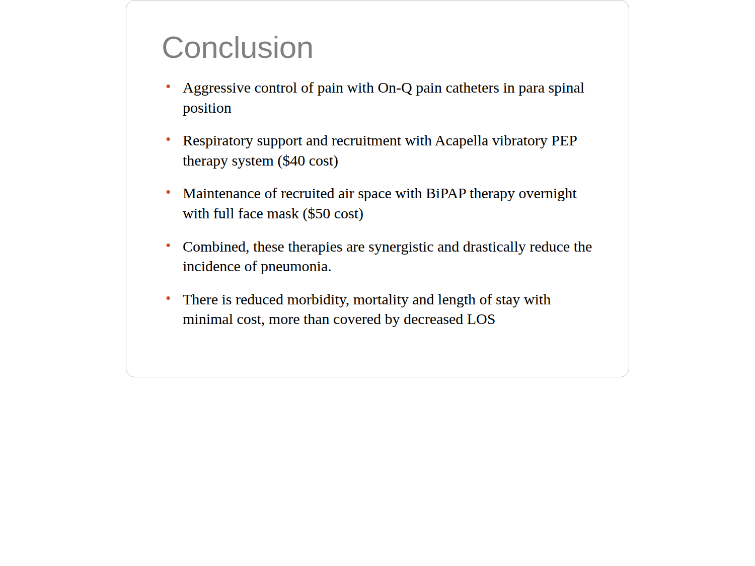Conclusion
Aggressive control of pain with On-Q pain catheters in para spinal position
Respiratory support and recruitment with Acapella vibratory PEP therapy system ($40 cost)
Maintenance of recruited air space with BiPAP therapy overnight with full face mask ($50 cost)
Combined, these therapies are synergistic and drastically reduce the incidence of pneumonia.
There is reduced morbidity, mortality and length of stay with minimal cost, more than covered by decreased LOS